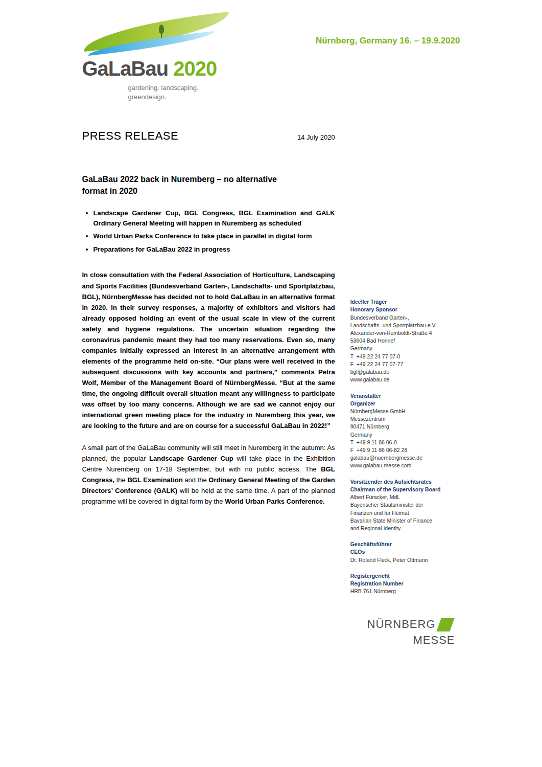GaLa Bau 2020
gardening. landscaping.
greendesign.
Nürnberg, Germany 16. – 19.9.2020
PRESS RELEASE
14 July 2020
GaLaBau 2022 back in Nuremberg – no alternative
format in 2020
Landscape Gardener Cup, BGL Congress, BGL Examination and GALK Ordinary General Meeting will happen in Nuremberg as scheduled
World Urban Parks Conference to take place in parallel in digital form
Preparations for GaLaBau 2022 in progress
In close consultation with the Federal Association of Horticulture, Landscaping and Sports Facilities (Bundesverband Garten-, Landschafts- und Sportplatzbau, BGL), NürnbergMesse has decided not to hold GaLaBau in an alternative format in 2020. In their survey responses, a majority of exhibitors and visitors had already opposed holding an event of the usual scale in view of the current safety and hygiene regulations. The uncertain situation regarding the coronavirus pandemic meant they had too many reservations. Even so, many companies initially expressed an interest in an alternative arrangement with elements of the programme held on-site. “Our plans were well received in the subsequent discussions with key accounts and partners,” comments Petra Wolf, Member of the Management Board of NürnbergMesse. “But at the same time, the ongoing difficult overall situation meant any willingness to participate was offset by too many concerns. Although we are sad we cannot enjoy our international green meeting place for the industry in Nuremberg this year, we are looking to the future and are on course for a successful GaLaBau in 2022!”
A small part of the GaLaBau community will still meet in Nuremberg in the autumn: As planned, the popular Landscape Gardener Cup will take place in the Exhibition Centre Nuremberg on 17-18 September, but with no public access. The BGL Congress, the BGL Examination and the Ordinary General Meeting of the Garden Directors’ Conference (GALK) will be held at the same time. A part of the planned programme will be covered in digital form by the World Urban Parks Conference.
Ideeller Träger
Honorary Sponsor
Bundesverband Garten-,
Landschafts- und Sportplatzbau e.V.
Alexander-von-Humboldt-Straße 4
53604 Bad Honnef
Germany
T +49 22 24 77 07-0
F +49 22 24 77 07-77
bgl@galabau.de
www.galabau.de
Veranstalter
Organizer
NürnbergMesse GmbH
Messezentrum
90471 Nürnberg
Germany
T +49 9 11 86 06-0
F +49 9 11 86 06-82 28
galabau@nuernbergmesse.de
www.galabau-messe.com
Vorsitzender des Aufsichtsrates
Chairman of the Supervisory Board
Albert Füracker, MdL
Bayerischer Staatsminister der
Finanzen und für Heimat
Bavarian State Minister of Finance
and Regional Identity
Geschäftsführer
CEOs
Dr. Roland Fleck, Peter Ottmann
Registergericht
Registration Number
HRB 761 Nürnberg
NÜRNBERG MESSE